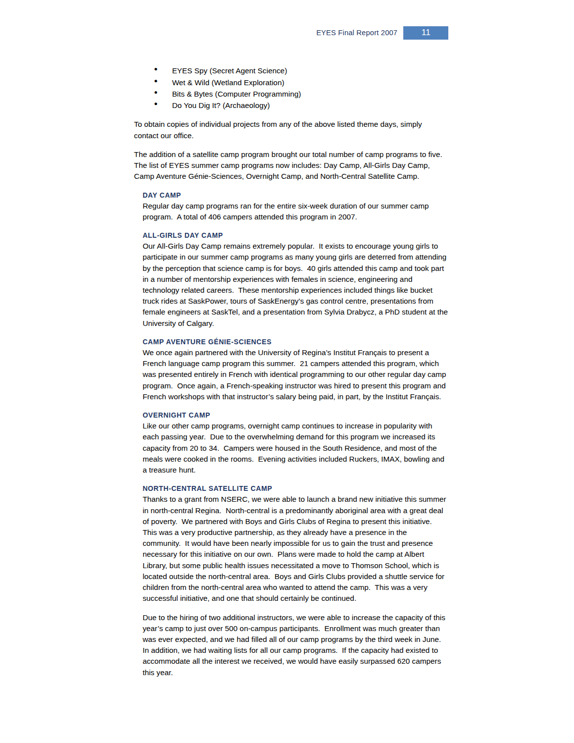EYES Final Report 2007
11
EYES Spy (Secret Agent Science)
Wet & Wild (Wetland Exploration)
Bits & Bytes (Computer Programming)
Do You Dig It? (Archaeology)
To obtain copies of individual projects from any of the above listed theme days, simply contact our office.
The addition of a satellite camp program brought our total number of camp programs to five. The list of EYES summer camp programs now includes: Day Camp, All-Girls Day Camp, Camp Aventure Génie-Sciences, Overnight Camp, and North-Central Satellite Camp.
Day Camp
Regular day camp programs ran for the entire six-week duration of our summer camp program. A total of 406 campers attended this program in 2007.
All-Girls Day Camp
Our All-Girls Day Camp remains extremely popular. It exists to encourage young girls to participate in our summer camp programs as many young girls are deterred from attending by the perception that science camp is for boys. 40 girls attended this camp and took part in a number of mentorship experiences with females in science, engineering and technology related careers. These mentorship experiences included things like bucket truck rides at SaskPower, tours of SaskEnergy’s gas control centre, presentations from female engineers at SaskTel, and a presentation from Sylvia Drabycz, a PhD student at the University of Calgary.
Camp Aventure Génie-Sciences
We once again partnered with the University of Regina’s Institut Français to present a French language camp program this summer. 21 campers attended this program, which was presented entirely in French with identical programming to our other regular day camp program. Once again, a French-speaking instructor was hired to present this program and French workshops with that instructor’s salary being paid, in part, by the Institut Français.
Overnight Camp
Like our other camp programs, overnight camp continues to increase in popularity with each passing year. Due to the overwhelming demand for this program we increased its capacity from 20 to 34. Campers were housed in the South Residence, and most of the meals were cooked in the rooms. Evening activities included Ruckers, IMAX, bowling and a treasure hunt.
North-Central Satellite Camp
Thanks to a grant from NSERC, we were able to launch a brand new initiative this summer in north-central Regina. North-central is a predominantly aboriginal area with a great deal of poverty. We partnered with Boys and Girls Clubs of Regina to present this initiative. This was a very productive partnership, as they already have a presence in the community. It would have been nearly impossible for us to gain the trust and presence necessary for this initiative on our own. Plans were made to hold the camp at Albert Library, but some public health issues necessitated a move to Thomson School, which is located outside the north-central area. Boys and Girls Clubs provided a shuttle service for children from the north-central area who wanted to attend the camp. This was a very successful initiative, and one that should certainly be continued.
Due to the hiring of two additional instructors, we were able to increase the capacity of this year’s camp to just over 500 on-campus participants. Enrollment was much greater than was ever expected, and we had filled all of our camp programs by the third week in June. In addition, we had waiting lists for all our camp programs. If the capacity had existed to accommodate all the interest we received, we would have easily surpassed 620 campers this year.